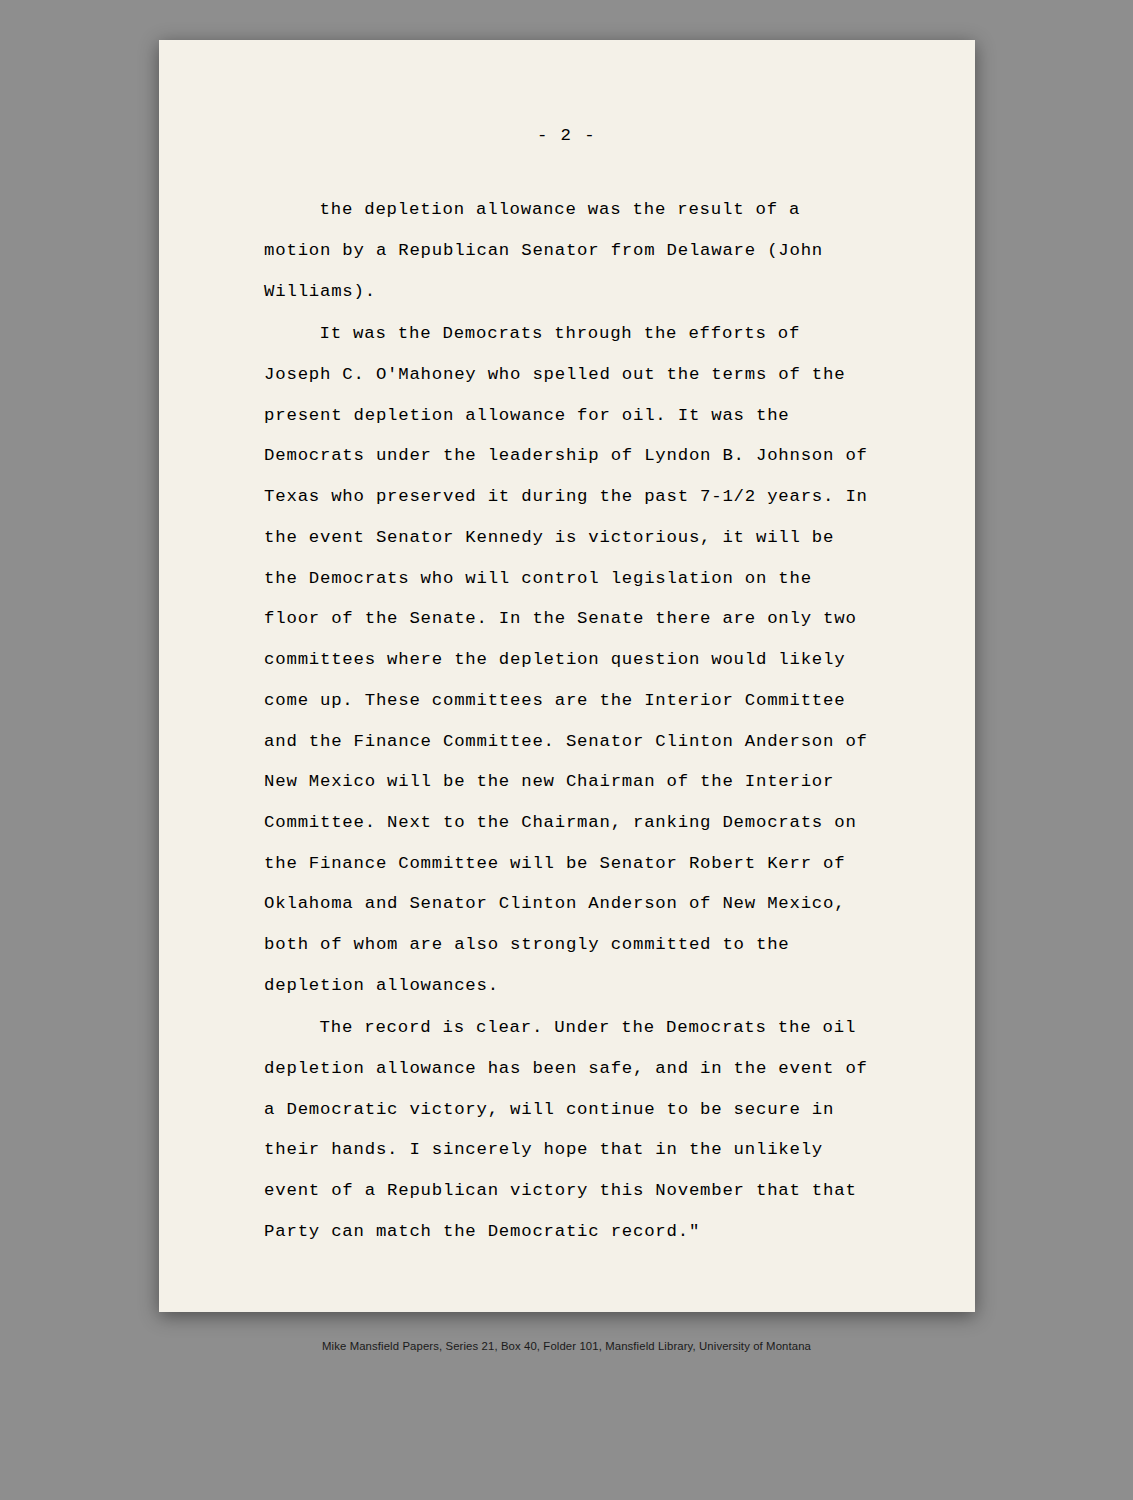- 2 -
the depletion allowance was the result of a motion by a Republican Senator from Delaware (John Williams).
It was the Democrats through the efforts of Joseph C. O'Mahoney who spelled out the terms of the present depletion allowance for oil. It was the Democrats under the leadership of Lyndon B. Johnson of Texas who preserved it during the past 7-1/2 years. In the event Senator Kennedy is victorious, it will be the Democrats who will control legislation on the floor of the Senate. In the Senate there are only two committees where the depletion question would likely come up. These committees are the Interior Committee and the Finance Committee. Senator Clinton Anderson of New Mexico will be the new Chairman of the Interior Committee. Next to the Chairman, ranking Democrats on the Finance Committee will be Senator Robert Kerr of Oklahoma and Senator Clinton Anderson of New Mexico, both of whom are also strongly committed to the depletion allowances.
The record is clear. Under the Democrats the oil depletion allowance has been safe, and in the event of a Democratic victory, will continue to be secure in their hands. I sincerely hope that in the unlikely event of a Republican victory this November that that Party can match the Democratic record."
Mike Mansfield Papers, Series 21, Box 40, Folder 101, Mansfield Library, University of Montana